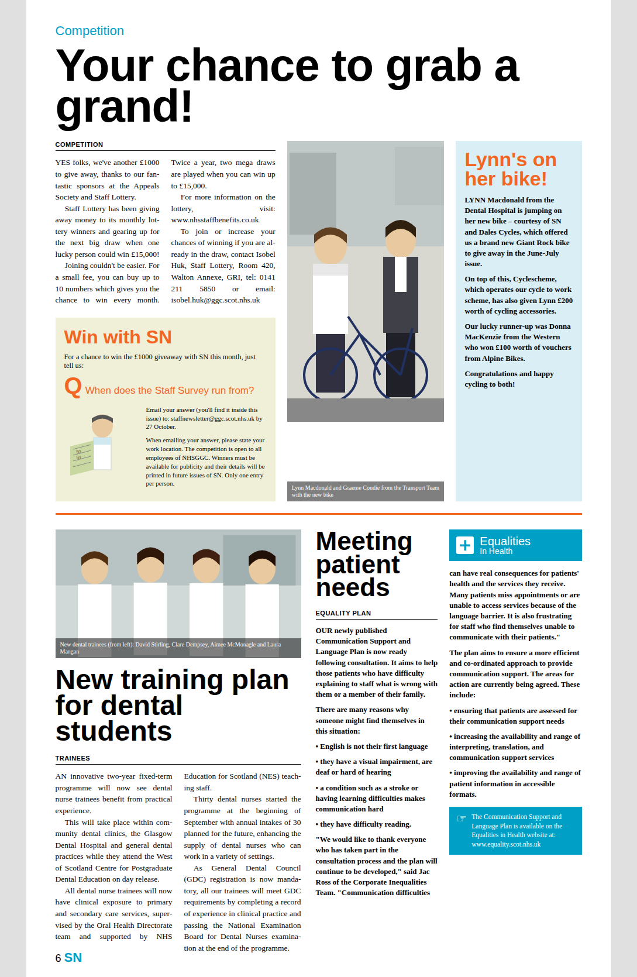Competition
Your chance to grab a grand!
COMPETITION
YES folks, we've another £1000 to give away, thanks to our fantastic sponsors at the Appeals Society and Staff Lottery.
Staff Lottery has been giving away money to its monthly lottery winners and gearing up for the next big draw when one lucky person could win £15,000!
Joining couldn't be easier. For a small fee, you can buy up to 10 numbers which gives you the chance to win every month. Twice a year, two mega draws are played when you can win up to £15,000.
For more information on the lottery, visit: www.nhsstaffbenefits.co.uk
To join or increase your chances of winning if you are already in the draw, contact Isobel Huk, Staff Lottery, Room 420, Walton Annexe, GRI, tel: 0141 211 5850 or email: isobel.huk@ggc.scot.nhs.uk
Win with SN
For a chance to win the £1000 giveaway with SN this month, just tell us:
Q When does the Staff Survey run from?
Email your answer (you'll find it inside this issue) to: staffnewsletter@ggc.scot.nhs.uk by 27 October.
When emailing your answer, please state your work location. The competition is open to all employees of NHSGGC. Winners must be available for publicity and their details will be printed in future issues of SN. Only one entry per person.
Lynn Macdonald and Graeme Condie from the Transport Team with the new bike
Lynn's on her bike!
LYNN Macdonald from the Dental Hospital is jumping on her new bike – courtesy of SN and Dales Cycles, which offered us a brand new Giant Rock bike to give away in the June-July issue.
On top of this, Cyclescheme, which operates our cycle to work scheme, has also given Lynn £200 worth of cycling accessories.
Our lucky runner-up was Donna MacKenzie from the Western who won £100 worth of vouchers from Alpine Bikes.
Congratulations and happy cycling to both!
New dental trainees (from left): David Stirling, Clare Dempsey, Aimee McMonagle and Laura Mangan
New training plan for dental students
TRAINEES
AN innovative two-year fixed-term programme will now see dental nurse trainees benefit from practical experience.
This will take place within community dental clinics, the Glasgow Dental Hospital and general dental practices while they attend the West of Scotland Centre for Postgraduate Dental Education on day release.
All dental nurse trainees will now have clinical exposure to primary and secondary care services, supervised by the Oral Health Directorate team and supported by NHS Education for Scotland (NES) teaching staff.
Thirty dental nurses started the programme at the beginning of September with annual intakes of 30 planned for the future, enhancing the supply of dental nurses who can work in a variety of settings.
As General Dental Council (GDC) registration is now mandatory, all our trainees will meet GDC requirements by completing a record of experience in clinical practice and passing the National Examination Board for Dental Nurses examination at the end of the programme.
Meeting patient needs
EQUALITY PLAN
OUR newly published Communication Support and Language Plan is now ready following consultation. It aims to help those patients who have difficulty explaining to staff what is wrong with them or a member of their family.
There are many reasons why someone might find themselves in this situation:
• English is not their first language
• they have a visual impairment, are deaf or hard of hearing
• a condition such as a stroke or having learning difficulties makes communication hard
• they have difficulty reading.
"We would like to thank everyone who has taken part in the consultation process and the plan will continue to be developed," said Jac Ross of the Corporate Inequalities Team. "Communication difficulties
EqualitiesIn Health
can have real consequences for patients' health and the services they receive. Many patients miss appointments or are unable to access services because of the language barrier. It is also frustrating for staff who find themselves unable to communicate with their patients."
The plan aims to ensure a more efficient and co-ordinated approach to provide communication support. The areas for action are currently being agreed. These include:
• ensuring that patients are assessed for their communication support needs
• increasing the availability and range of interpreting, translation, and communication support services
• improving the availability and range of patient information in accessible formats.
☞ The Communication Support and Language Plan is available on the Equalities in Health website at: www.equality.scot.nhs.uk
6 SN